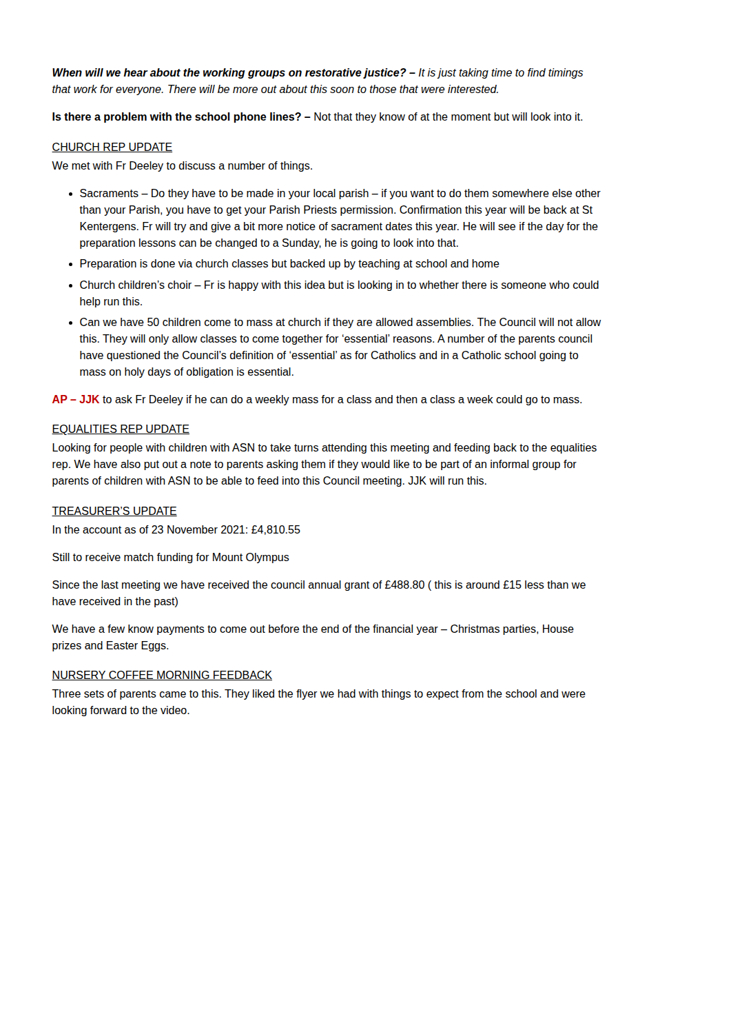When will we hear about the working groups on restorative justice? – It is just taking time to find timings that work for everyone. There will be more out about this soon to those that were interested.
Is there a problem with the school phone lines? – Not that they know of at the moment but will look into it.
CHURCH REP UPDATE
We met with Fr Deeley to discuss a number of things.
Sacraments – Do they have to be made in your local parish – if you want to do them somewhere else other than your Parish, you have to get your Parish Priests permission. Confirmation this year will be back at St Kentergens. Fr will try and give a bit more notice of sacrament dates this year. He will see if the day for the preparation lessons can be changed to a Sunday, he is going to look into that.
Preparation is done via church classes but backed up by teaching at school and home
Church children’s choir – Fr is happy with this idea but is looking in to whether there is someone who could help run this.
Can we have 50 children come to mass at church if they are allowed assemblies. The Council will not allow this. They will only allow classes to come together for ‘essential’ reasons. A number of the parents council have questioned the Council’s definition of ‘essential’ as for Catholics and in a Catholic school going to mass on holy days of obligation is essential.
AP – JJK to ask Fr Deeley if he can do a weekly mass for a class and then a class a week could go to mass.
EQUALITIES REP UPDATE
Looking for people with children with ASN to take turns attending this meeting and feeding back to the equalities rep. We have also put out a note to parents asking them if they would like to be part of an informal group for parents of children with ASN to be able to feed into this Council meeting. JJK will run this.
TREASURER’S UPDATE
In the account as of 23 November 2021: £4,810.55
Still to receive match funding for Mount Olympus
Since the last meeting we have received the council annual grant of £488.80 ( this is around £15 less than we have received in the past)
We have a few know payments to come out before the end of the financial year – Christmas parties, House prizes and Easter Eggs.
NURSERY COFFEE MORNING FEEDBACK
Three sets of parents came to this. They liked the flyer we had with things to expect from the school and were looking forward to the video.